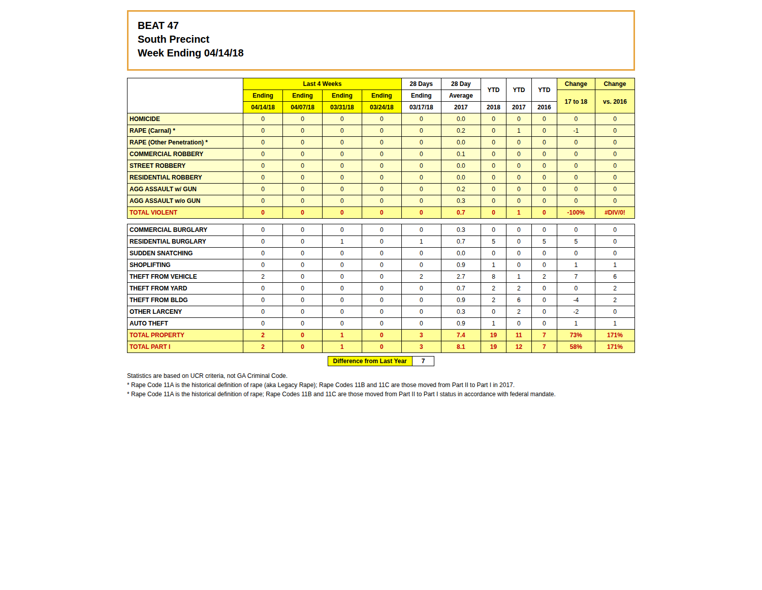BEAT 47
South Precinct
Week Ending 04/14/18
| | Last 4 Weeks | 28 Days | 28 Day | YTD | YTD | YTD | Change | Change |
| --- | --- | --- | --- | --- | --- | --- | --- | --- |
| Ending | Ending | Ending | Ending | Ending | Average | 17 to 18 | vs. 2016 |
| 04/14/18 | 04/07/18 | 03/31/18 | 03/24/18 | 03/17/18 | 2017 | 2018 | 2017 | 2016 |
| HOMICIDE | 0 | 0 | 0 | 0 | 0 | 0.0 | 0 | 0 | 0 | 0 | 0 |
| RAPE (Carnal) * | 0 | 0 | 0 | 0 | 0 | 0.2 | 0 | 1 | 0 | -1 | 0 |
| RAPE (Other Penetration) * | 0 | 0 | 0 | 0 | 0 | 0.0 | 0 | 0 | 0 | 0 | 0 |
| COMMERCIAL ROBBERY | 0 | 0 | 0 | 0 | 0 | 0.1 | 0 | 0 | 0 | 0 | 0 |
| STREET ROBBERY | 0 | 0 | 0 | 0 | 0 | 0.0 | 0 | 0 | 0 | 0 | 0 |
| RESIDENTIAL ROBBERY | 0 | 0 | 0 | 0 | 0 | 0.0 | 0 | 0 | 0 | 0 | 0 |
| AGG ASSAULT w/ GUN | 0 | 0 | 0 | 0 | 0 | 0.2 | 0 | 0 | 0 | 0 | 0 |
| AGG ASSAULT w/o GUN | 0 | 0 | 0 | 0 | 0 | 0.3 | 0 | 0 | 0 | 0 | 0 |
| TOTAL VIOLENT | 0 | 0 | 0 | 0 | 0 | 0.7 | 0 | 1 | 0 | -100% | #DIV/0! |
| COMMERCIAL BURGLARY | 0 | 0 | 0 | 0 | 0 | 0.3 | 0 | 0 | 0 | 0 | 0 |
| RESIDENTIAL BURGLARY | 0 | 0 | 1 | 0 | 1 | 0.7 | 5 | 0 | 5 | 5 | 0 |
| SUDDEN SNATCHING | 0 | 0 | 0 | 0 | 0 | 0.0 | 0 | 0 | 0 | 0 | 0 |
| SHOPLIFTING | 0 | 0 | 0 | 0 | 0 | 0.9 | 1 | 0 | 0 | 1 | 1 |
| THEFT FROM VEHICLE | 2 | 0 | 0 | 0 | 2 | 2.7 | 8 | 1 | 2 | 7 | 6 |
| THEFT FROM YARD | 0 | 0 | 0 | 0 | 0 | 0.7 | 2 | 2 | 0 | 0 | 2 |
| THEFT FROM BLDG | 0 | 0 | 0 | 0 | 0 | 0.9 | 2 | 6 | 0 | -4 | 2 |
| OTHER LARCENY | 0 | 0 | 0 | 0 | 0 | 0.3 | 0 | 2 | 0 | -2 | 0 |
| AUTO THEFT | 0 | 0 | 0 | 0 | 0 | 0.9 | 1 | 0 | 0 | 1 | 1 |
| TOTAL PROPERTY | 2 | 0 | 1 | 0 | 3 | 7.4 | 19 | 11 | 7 | 73% | 171% |
| TOTAL PART I | 2 | 0 | 1 | 0 | 3 | 8.1 | 19 | 12 | 7 | 58% | 171% |
Difference from Last Year
7
Statistics are based on UCR criteria, not GA Criminal Code.
* Rape Code 11A is the historical definition of rape (aka Legacy Rape); Rape Codes 11B and 11C are those moved from Part II to Part I in 2017.
* Rape Code 11A is the historical definition of rape; Rape Codes 11B and 11C are those moved from Part II to Part I status in accordance with federal mandate.